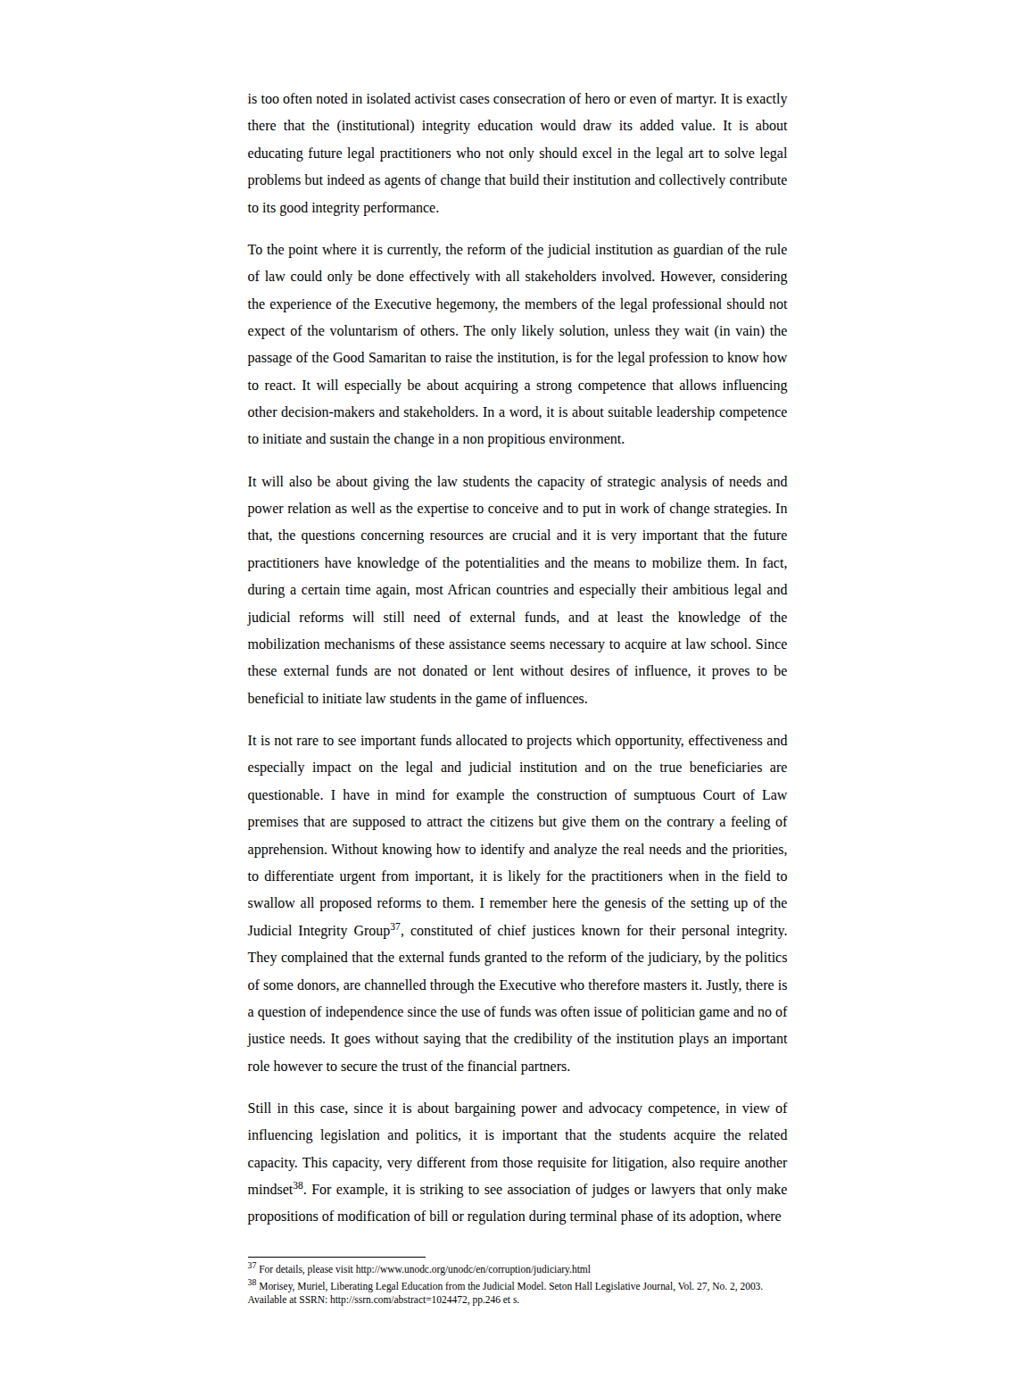is too often noted in isolated activist cases consecration of hero or even of martyr. It is exactly there that the (institutional) integrity education would draw its added value. It is about educating future legal practitioners who not only should excel in the legal art to solve legal problems but indeed as agents of change that build their institution and collectively contribute to its good integrity performance.
To the point where it is currently, the reform of the judicial institution as guardian of the rule of law could only be done effectively with all stakeholders involved. However, considering the experience of the Executive hegemony, the members of the legal professional should not expect of the voluntarism of others. The only likely solution, unless they wait (in vain) the passage of the Good Samaritan to raise the institution, is for the legal profession to know how to react. It will especially be about acquiring a strong competence that allows influencing other decision-makers and stakeholders. In a word, it is about suitable leadership competence to initiate and sustain the change in a non propitious environment.
It will also be about giving the law students the capacity of strategic analysis of needs and power relation as well as the expertise to conceive and to put in work of change strategies. In that, the questions concerning resources are crucial and it is very important that the future practitioners have knowledge of the potentialities and the means to mobilize them. In fact, during a certain time again, most African countries and especially their ambitious legal and judicial reforms will still need of external funds, and at least the knowledge of the mobilization mechanisms of these assistance seems necessary to acquire at law school. Since these external funds are not donated or lent without desires of influence, it proves to be beneficial to initiate law students in the game of influences.
It is not rare to see important funds allocated to projects which opportunity, effectiveness and especially impact on the legal and judicial institution and on the true beneficiaries are questionable. I have in mind for example the construction of sumptuous Court of Law premises that are supposed to attract the citizens but give them on the contrary a feeling of apprehension. Without knowing how to identify and analyze the real needs and the priorities, to differentiate urgent from important, it is likely for the practitioners when in the field to swallow all proposed reforms to them. I remember here the genesis of the setting up of the Judicial Integrity Group37, constituted of chief justices known for their personal integrity. They complained that the external funds granted to the reform of the judiciary, by the politics of some donors, are channelled through the Executive who therefore masters it. Justly, there is a question of independence since the use of funds was often issue of politician game and no of justice needs. It goes without saying that the credibility of the institution plays an important role however to secure the trust of the financial partners.
Still in this case, since it is about bargaining power and advocacy competence, in view of influencing legislation and politics, it is important that the students acquire the related capacity. This capacity, very different from those requisite for litigation, also require another mindset38. For example, it is striking to see association of judges or lawyers that only make propositions of modification of bill or regulation during terminal phase of its adoption, where
37 For details, please visit http://www.unodc.org/unodc/en/corruption/judiciary.html
38 Morisey, Muriel, Liberating Legal Education from the Judicial Model. Seton Hall Legislative Journal, Vol. 27, No. 2, 2003. Available at SSRN: http://ssrn.com/abstract=1024472, pp.246 et s.